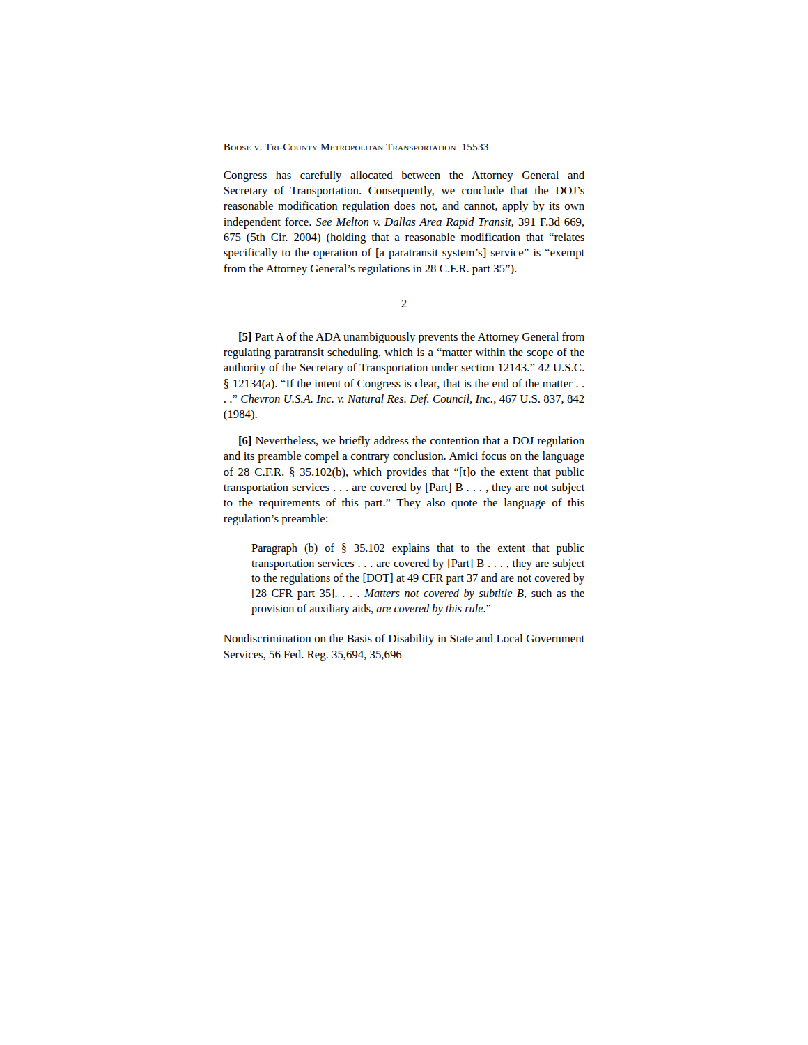Boose v. Tri-County Metropolitan Transportation 15533
Congress has carefully allocated between the Attorney General and Secretary of Transportation. Consequently, we conclude that the DOJ’s reasonable modification regulation does not, and cannot, apply by its own independent force. See Melton v. Dallas Area Rapid Transit, 391 F.3d 669, 675 (5th Cir. 2004) (holding that a reasonable modification that “relates specifically to the operation of [a paratransit system’s] service” is “exempt from the Attorney General’s regulations in 28 C.F.R. part 35”).
2
[5] Part A of the ADA unambiguously prevents the Attorney General from regulating paratransit scheduling, which is a “matter within the scope of the authority of the Secretary of Transportation under section 12143.” 42 U.S.C. § 12134(a). “If the intent of Congress is clear, that is the end of the matter . . . .” Chevron U.S.A. Inc. v. Natural Res. Def. Council, Inc., 467 U.S. 837, 842 (1984).
[6] Nevertheless, we briefly address the contention that a DOJ regulation and its preamble compel a contrary conclusion. Amici focus on the language of 28 C.F.R. § 35.102(b), which provides that “[t]o the extent that public transportation services . . . are covered by [Part] B . . . , they are not subject to the requirements of this part.” They also quote the language of this regulation’s preamble:
Paragraph (b) of § 35.102 explains that to the extent that public transportation services . . . are covered by [Part] B . . . , they are subject to the regulations of the [DOT] at 49 CFR part 37 and are not covered by [28 CFR part 35]. . . . Matters not covered by subtitle B, such as the provision of auxiliary aids, are covered by this rule.”
Nondiscrimination on the Basis of Disability in State and Local Government Services, 56 Fed. Reg. 35,694, 35,696